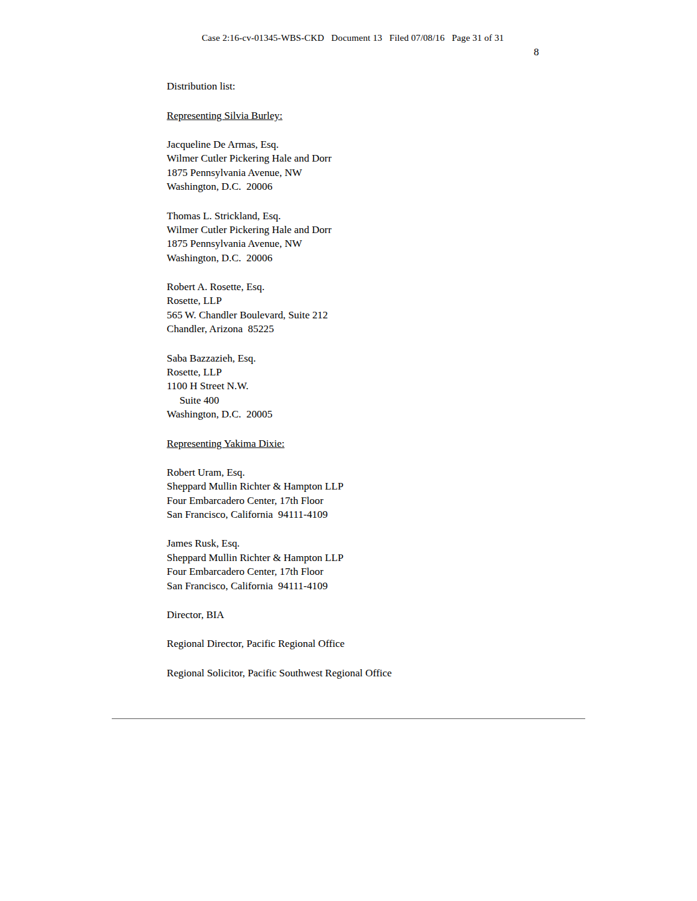Case 2:16-cv-01345-WBS-CKD Document 13 Filed 07/08/16 Page 31 of 31
8
Distribution list:
Representing Silvia Burley:
Jacqueline De Armas, Esq.
Wilmer Cutler Pickering Hale and Dorr
1875 Pennsylvania Avenue, NW
Washington, D.C. 20006
Thomas L. Strickland, Esq.
Wilmer Cutler Pickering Hale and Dorr
1875 Pennsylvania Avenue, NW
Washington, D.C. 20006
Robert A. Rosette, Esq.
Rosette, LLP
565 W. Chandler Boulevard, Suite 212
Chandler, Arizona 85225
Saba Bazzazieh, Esq.
Rosette, LLP
1100 H Street N.W.
Suite 400
Washington, D.C. 20005
Representing Yakima Dixie:
Robert Uram, Esq.
Sheppard Mullin Richter & Hampton LLP
Four Embarcadero Center, 17th Floor
San Francisco, California 94111-4109
James Rusk, Esq.
Sheppard Mullin Richter & Hampton LLP
Four Embarcadero Center, 17th Floor
San Francisco, California 94111-4109
Director, BIA
Regional Director, Pacific Regional Office
Regional Solicitor, Pacific Southwest Regional Office